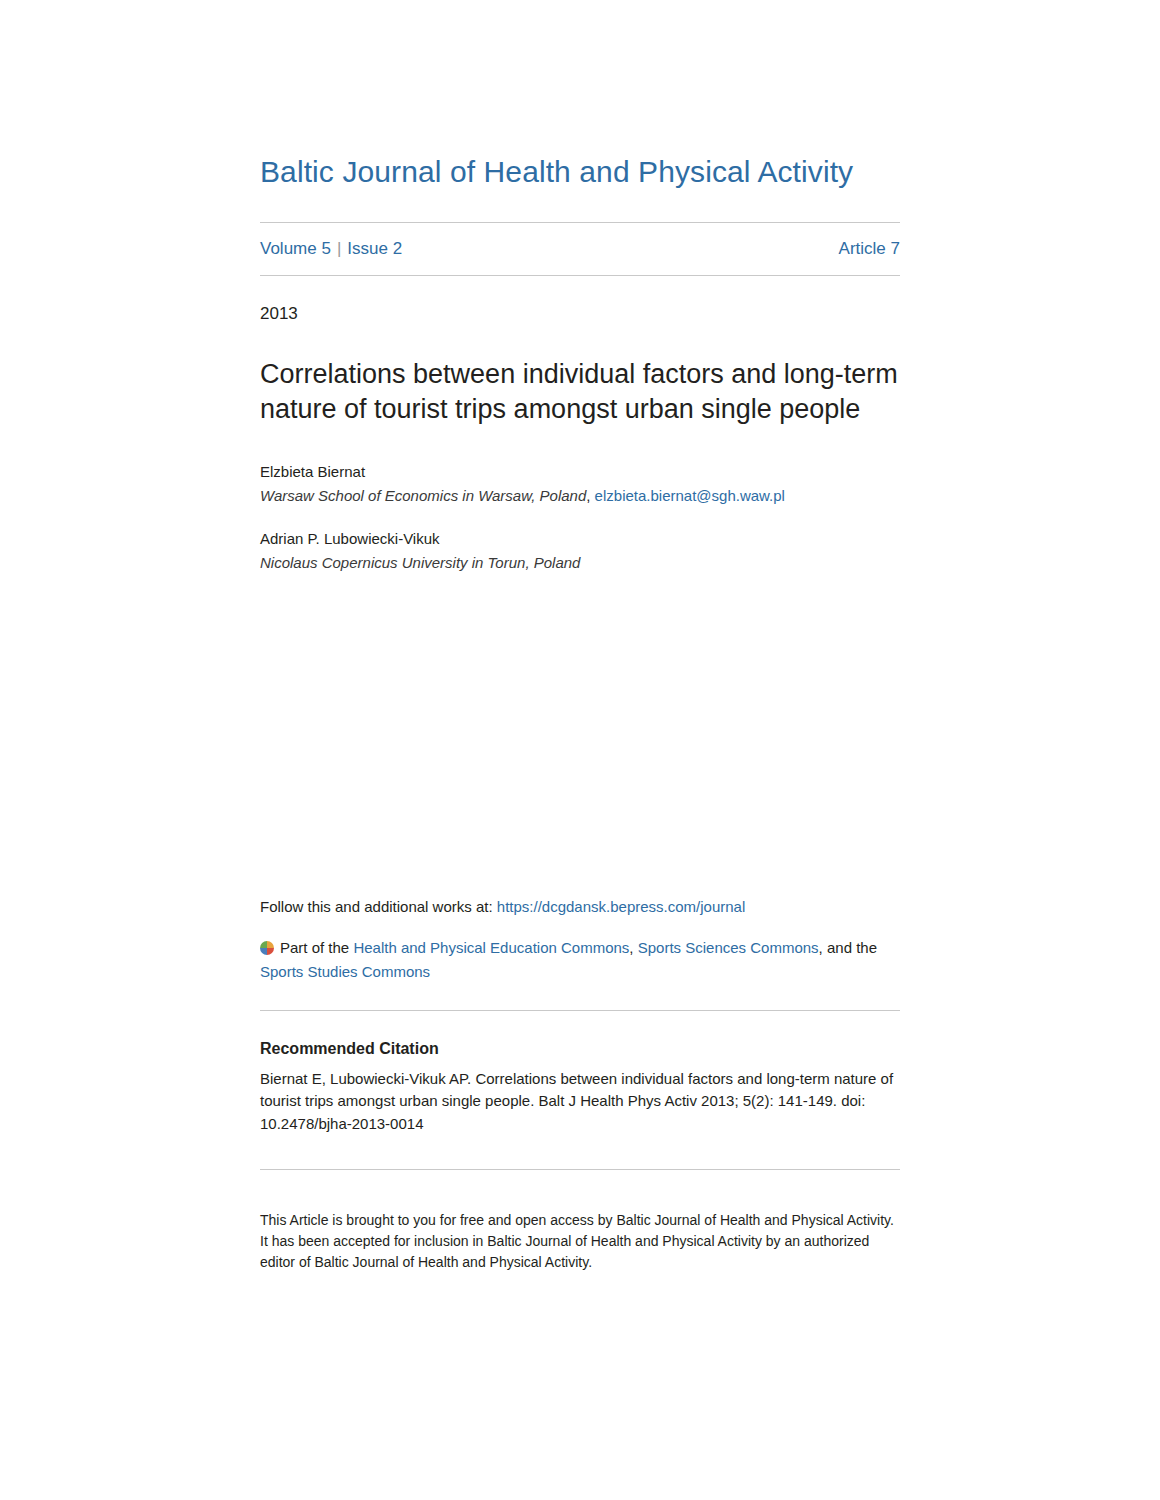Baltic Journal of Health and Physical Activity
Volume 5|Issue 2
Article 7
2013
Correlations between individual factors and long-term nature of tourist trips amongst urban single people
Elzbieta Biernat Warsaw School of Economics in Warsaw, Poland, elzbieta.biernat@sgh.waw.pl
Adrian P. Lubowiecki-Vikuk Nicolaus Copernicus University in Torun, Poland
Follow this and additional works at: https://dcgdansk.bepress.com/journal
Part of the Health and Physical Education Commons, Sports Sciences Commons, and the Sports Studies Commons
Recommended Citation
Biernat E, Lubowiecki-Vikuk AP. Correlations between individual factors and long-term nature of tourist trips amongst urban single people. Balt J Health Phys Activ 2013; 5(2): 141-149. doi: 10.2478/bjha-2013-0014
This Article is brought to you for free and open access by Baltic Journal of Health and Physical Activity. It has been accepted for inclusion in Baltic Journal of Health and Physical Activity by an authorized editor of Baltic Journal of Health and Physical Activity.